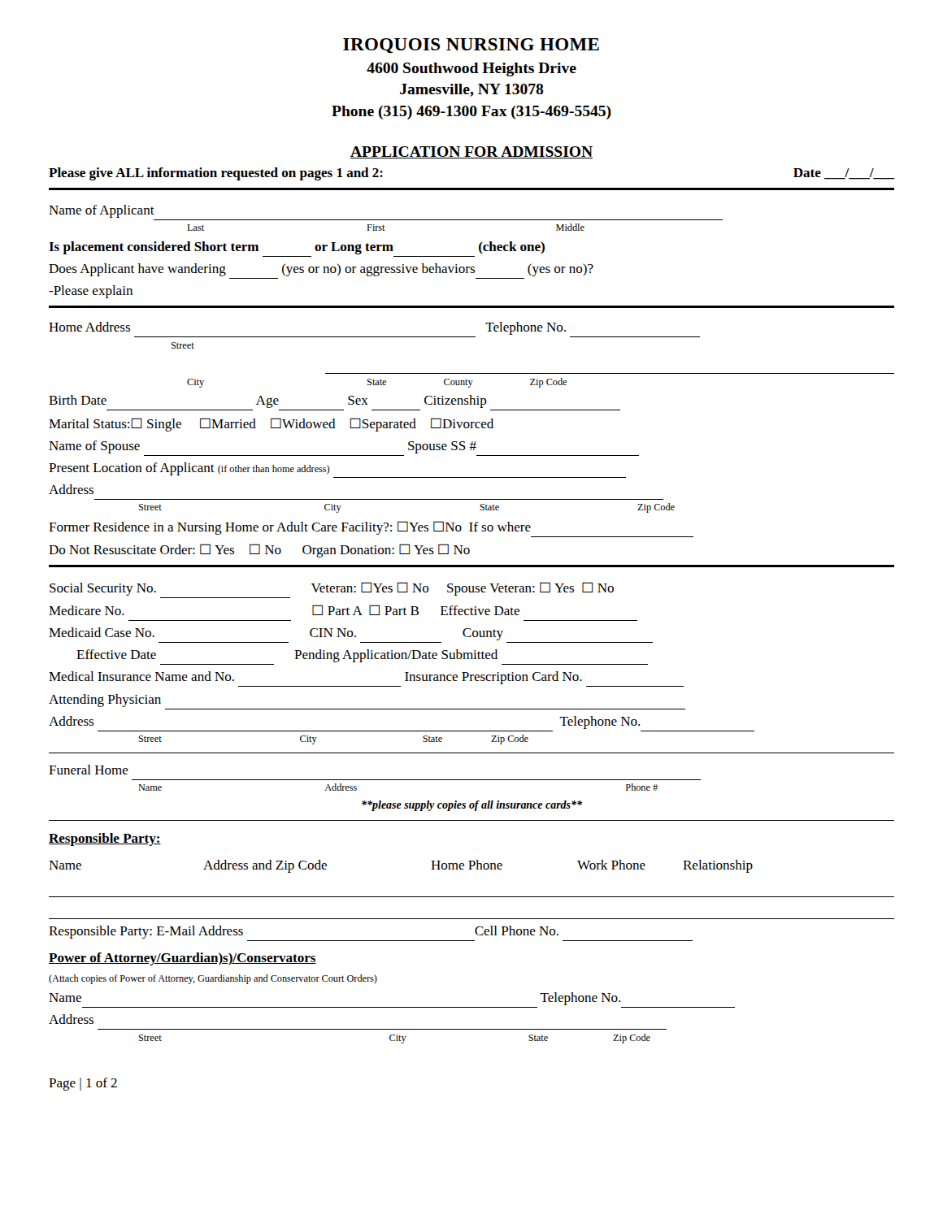IROQUOIS NURSING HOME
4600 Southwood Heights Drive
Jamesville, NY 13078
Phone (315) 469-1300 Fax (315-469-5545)
APPLICATION FOR ADMISSION
Please give ALL information requested on pages 1 and 2: Date ___/___/___
Name of Applicant
Last First Middle
Is placement considered Short term or Long term (check one)
Does Applicant have wandering (yes or no) or aggressive behaviors (yes or no)?
-Please explain
Home Address Telephone No.
Street
City State County Zip Code
Birth Date Age Sex Citizenship
Marital Status:☐ Single ☐Married ☐Widowed ☐Separated ☐Divorced
Name of Spouse Spouse SS #
Present Location of Applicant (if other than home address)
Address
Street City State Zip Code
Former Residence in a Nursing Home or Adult Care Facility?: ☐Yes ☐No If so where
Do Not Resuscitate Order: ☐ Yes ☐ No Organ Donation: ☐ Yes ☐ No
Social Security No. Veteran: ☐Yes ☐ No Spouse Veteran: ☐ Yes ☐ No
Medicare No. ☐ Part A ☐ Part B Effective Date
Medicaid Case No. CIN No. County
Effective Date Pending Application/Date Submitted
Medical Insurance Name and No. Insurance Prescription Card No.
Attending Physician
Address Telephone No.
Street City State Zip Code
Funeral Home
Name Address Phone #
**please supply copies of all insurance cards**
Responsible Party:
Name Address and Zip Code Home Phone Work Phone Relationship
Responsible Party: E-Mail Address Cell Phone No.
Power of Attorney/Guardian)s)/Conservators
(Attach copies of Power of Attorney, Guardianship and Conservator Court Orders)
Name Telephone No.
Address
Street City State Zip Code
Page | 1 of 2